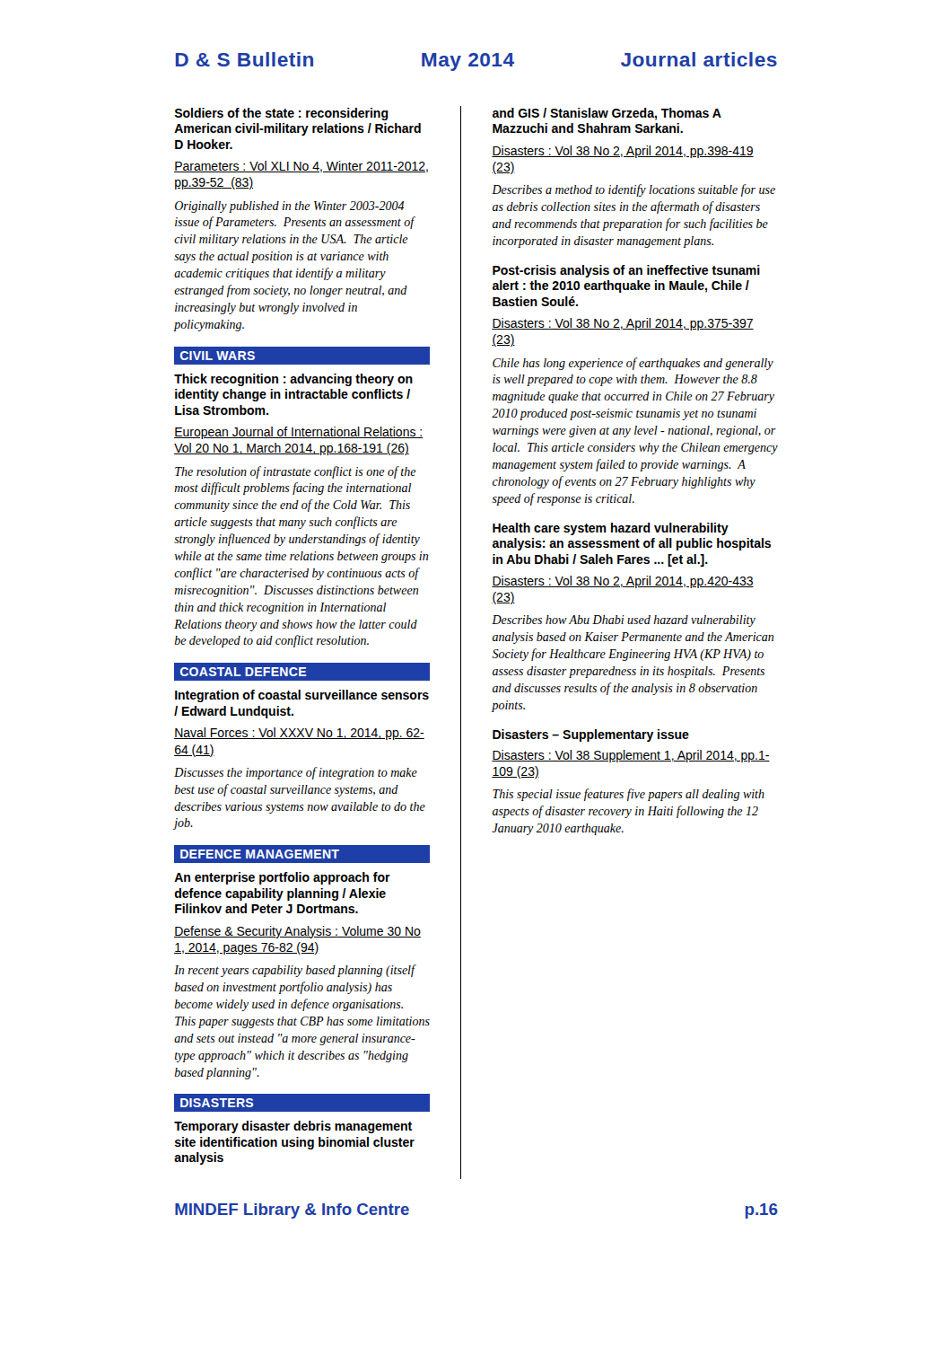D & S Bulletin
May 2014
Journal articles
Soldiers of the state : reconsidering American civil-military relations / Richard D Hooker.
Parameters : Vol XLI No 4, Winter 2011-2012, pp.39-52 (83)
Originally published in the Winter 2003-2004 issue of Parameters. Presents an assessment of civil military relations in the USA. The article says the actual position is at variance with academic critiques that identify a military estranged from society, no longer neutral, and increasingly but wrongly involved in policymaking.
CIVIL WARS
Thick recognition : advancing theory on identity change in intractable conflicts / Lisa Strombom.
European Journal of International Relations : Vol 20 No 1, March 2014, pp.168-191 (26)
The resolution of intrastate conflict is one of the most difficult problems facing the international community since the end of the Cold War. This article suggests that many such conflicts are strongly influenced by understandings of identity while at the same time relations between groups in conflict "are characterised by continuous acts of misrecognition". Discusses distinctions between thin and thick recognition in International Relations theory and shows how the latter could be developed to aid conflict resolution.
COASTAL DEFENCE
Integration of coastal surveillance sensors / Edward Lundquist.
Naval Forces : Vol XXXV No 1, 2014, pp. 62-64 (41)
Discusses the importance of integration to make best use of coastal surveillance systems, and describes various systems now available to do the job.
DEFENCE MANAGEMENT
An enterprise portfolio approach for defence capability planning / Alexie Filinkov and Peter J Dortmans.
Defense & Security Analysis : Volume 30 No 1, 2014, pages 76-82 (94)
In recent years capability based planning (itself based on investment portfolio analysis) has become widely used in defence organisations. This paper suggests that CBP has some limitations and sets out instead "a more general insurance-type approach" which it describes as "hedging based planning".
DISASTERS
Temporary disaster debris management site identification using binomial cluster analysis
and GIS / Stanislaw Grzeda, Thomas A Mazzuchi and Shahram Sarkani.
Disasters : Vol 38 No 2, April 2014, pp.398-419 (23)
Describes a method to identify locations suitable for use as debris collection sites in the aftermath of disasters and recommends that preparation for such facilities be incorporated in disaster management plans.
Post-crisis analysis of an ineffective tsunami alert : the 2010 earthquake in Maule, Chile / Bastien Soulé.
Disasters : Vol 38 No 2, April 2014, pp.375-397 (23)
Chile has long experience of earthquakes and generally is well prepared to cope with them. However the 8.8 magnitude quake that occurred in Chile on 27 February 2010 produced post-seismic tsunamis yet no tsunami warnings were given at any level - national, regional, or local. This article considers why the Chilean emergency management system failed to provide warnings. A chronology of events on 27 February highlights why speed of response is critical.
Health care system hazard vulnerability analysis: an assessment of all public hospitals in Abu Dhabi / Saleh Fares ... [et al.].
Disasters : Vol 38 No 2, April 2014, pp.420-433 (23)
Describes how Abu Dhabi used hazard vulnerability analysis based on Kaiser Permanente and the American Society for Healthcare Engineering HVA (KP HVA) to assess disaster preparedness in its hospitals. Presents and discusses results of the analysis in 8 observation points.
Disasters – Supplementary issue
Disasters : Vol 38 Supplement 1, April 2014, pp.1-109 (23)
This special issue features five papers all dealing with aspects of disaster recovery in Haiti following the 12 January 2010 earthquake.
MINDEF Library & Info Centre
p.16